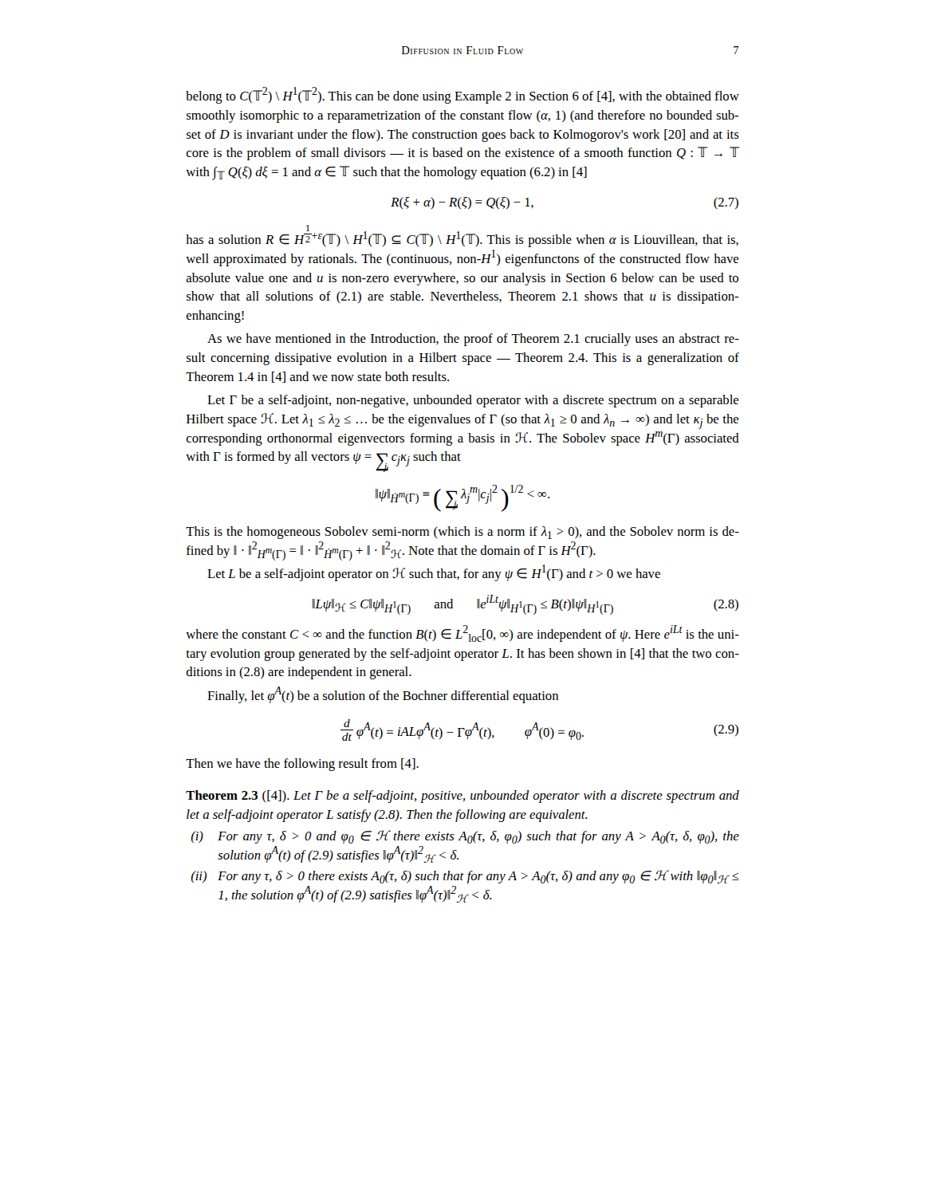Diffusion in Fluid Flow 7
belong to C(𝕋2) \ H1(𝕋2). This can be done using Example 2 in Section 6 of [4], with the obtained flow smoothly isomorphic to a reparametrization of the constant flow (α, 1) (and therefore no bounded subset of D is invariant under the flow). The construction goes back to Kolmogorov's work [20] and at its core is the problem of small divisors — it is based on the existence of a smooth function Q : 𝕋 → 𝕋 with ∫𝕋 Q(ξ) dξ = 1 and α ∈ 𝕋 such that the homology equation (6.2) in [4]
R(ξ + α) − R(ξ) = Q(ξ) − 1, (2.7)
has a solution R ∈ H12+ε(𝕋) \ H1(𝕋) ⊆ C(𝕋) \ H1(𝕋). This is possible when α is Liouvillean, that is, well approximated by rationals. The (continuous, non-H1) eigenfunctons of the constructed flow have absolute value one and u is non-zero everywhere, so our analysis in Section 6 below can be used to show that all solutions of (2.1) are stable. Nevertheless, Theorem 2.1 shows that u is dissipation-enhancing!
As we have mentioned in the Introduction, the proof of Theorem 2.1 crucially uses an abstract result concerning dissipative evolution in a Hilbert space — Theorem 2.4. This is a generalization of Theorem 1.4 in [4] and we now state both results.
Let Γ be a self-adjoint, non-negative, unbounded operator with a discrete spectrum on a separable Hilbert space ℋ. Let λ1 ≤ λ2 ≤ … be the eigenvalues of Γ (so that λ1 ≥ 0 and λn → ∞) and let κj be the corresponding orthonormal eigenvectors forming a basis in ℋ. The Sobolev space Hm(Γ) associated with Γ is formed by all vectors ψ = ∑j cjκj such that
‖ψ‖Ḣm(Γ) ≡ ( ∑j λjm|cj|2 )1/2 < ∞.
This is the homogeneous Sobolev semi-norm (which is a norm if λ1 > 0), and the Sobolev norm is defined by ‖ · ‖2Hm(Γ) = ‖ · ‖2Ḣm(Γ) + ‖ · ‖2ℋ. Note that the domain of Γ is H2(Γ).
Let L be a self-adjoint operator on ℋ such that, for any ψ ∈ H1(Γ) and t > 0 we have
‖Lψ‖ℋ ≤ C‖ψ‖H1(Γ) and ‖eiLtψ‖H1(Γ) ≤ B(t)‖ψ‖H1(Γ) (2.8)
where the constant C < ∞ and the function B(t) ∈ L2loc[0, ∞) are independent of ψ. Here eiLt is the unitary evolution group generated by the self-adjoint operator L. It has been shown in [4] that the two conditions in (2.8) are independent in general.
Finally, let φA(t) be a solution of the Bochner differential equation
ddt φA(t) = iALφA(t) − ΓφA(t), φA(0) = φ0. (2.9)
Then we have the following result from [4].
Theorem 2.3 ([4]). Let Γ be a self-adjoint, positive, unbounded operator with a discrete spectrum and let a self-adjoint operator L satisfy (2.8). Then the following are equivalent.
(i) For any τ, δ > 0 and φ0 ∈ ℋ there exists A0(τ, δ, φ0) such that for any A > A0(τ, δ, φ0), the solution φA(t) of (2.9) satisfies ‖φA(τ)‖2ℋ < δ.
(ii) For any τ, δ > 0 there exists A0(τ, δ) such that for any A > A0(τ, δ) and any φ0 ∈ ℋ with ‖φ0‖ℋ ≤ 1, the solution φA(t) of (2.9) satisfies ‖φA(τ)‖2ℋ < δ.